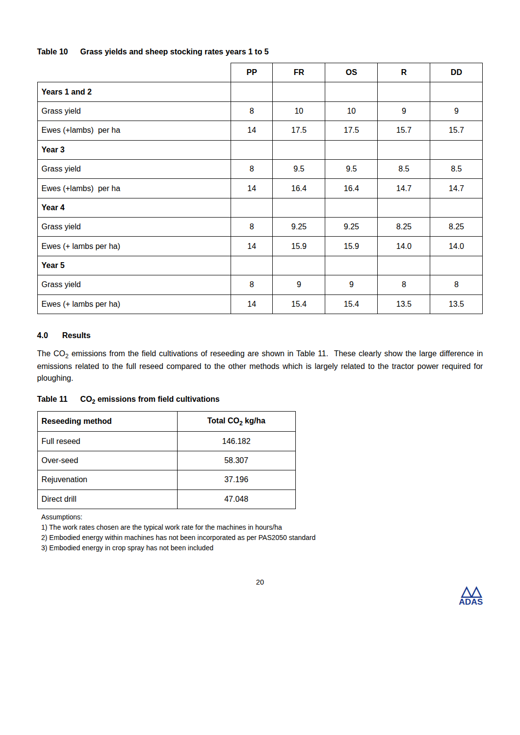Table 10 Grass yields and sheep stocking rates years 1 to 5
| | PP | FR | OS | R | DD |
| --- | --- | --- | --- | --- | --- |
| Years 1 and 2 | | | | | |
| Grass yield | 8 | 10 | 10 | 9 | 9 |
| Ewes (+lambs) per ha | 14 | 17.5 | 17.5 | 15.7 | 15.7 |
| Year 3 | | | | | |
| Grass yield | 8 | 9.5 | 9.5 | 8.5 | 8.5 |
| Ewes (+lambs) per ha | 14 | 16.4 | 16.4 | 14.7 | 14.7 |
| Year 4 | | | | | |
| Grass yield | 8 | 9.25 | 9.25 | 8.25 | 8.25 |
| Ewes (+ lambs per ha) | 14 | 15.9 | 15.9 | 14.0 | 14.0 |
| Year 5 | | | | | |
| Grass yield | 8 | 9 | 9 | 8 | 8 |
| Ewes (+ lambs per ha) | 14 | 15.4 | 15.4 | 13.5 | 13.5 |
4.0 Results
The CO2 emissions from the field cultivations of reseeding are shown in Table 11. These clearly show the large difference in emissions related to the full reseed compared to the other methods which is largely related to the tractor power required for ploughing.
Table 11 CO2 emissions from field cultivations
| Reseeding method | Total CO 2 kg/ha |
| --- | --- |
| Full reseed | 146.182 |
| Over-seed | 58.307 |
| Rejuvenation | 37.196 |
| Direct drill | 47.048 |
Assumptions:
1) The work rates chosen are the typical work rate for the machines in hours/ha
2) Embodied energy within machines has not been incorporated as per PAS2050 standard
3) Embodied energy in crop spray has not been included
20
△△ ADAS